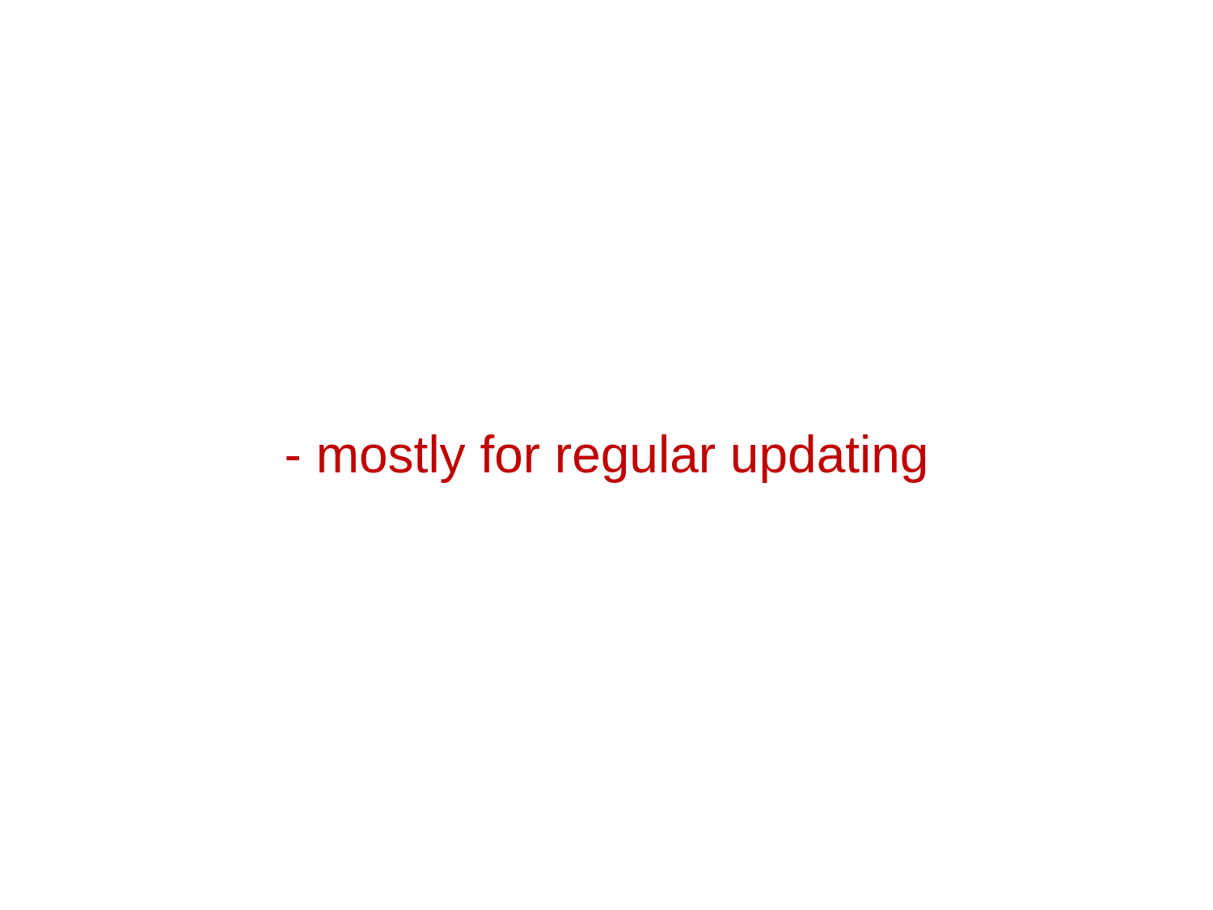- mostly for regular updating